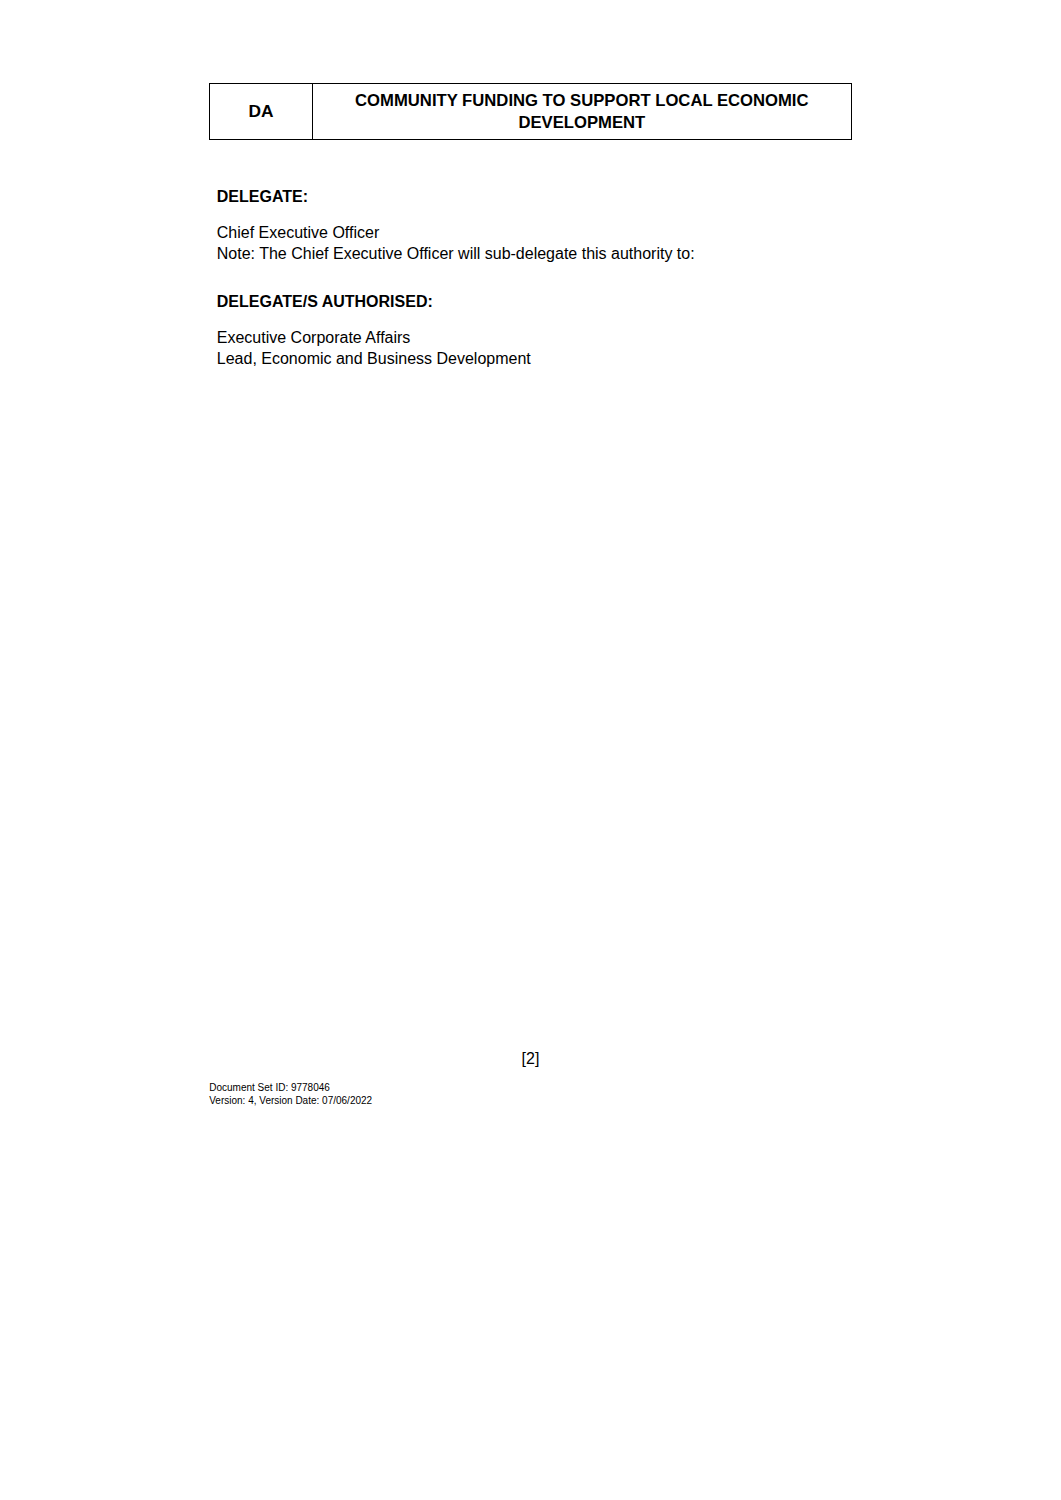| DA | COMMUNITY FUNDING TO SUPPORT LOCAL ECONOMIC DEVELOPMENT |
DELEGATE:
Chief Executive Officer
Note: The Chief Executive Officer will sub-delegate this authority to:
DELEGATE/S AUTHORISED:
Executive Corporate Affairs
Lead, Economic and Business Development
[2]
Document Set ID: 9778046
Version: 4, Version Date: 07/06/2022